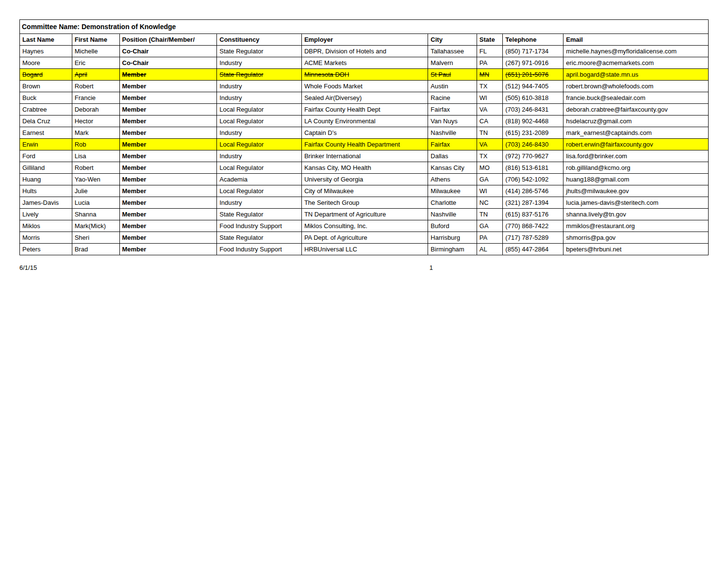Committee Name: Demonstration of Knowledge
| Last Name | First Name | Position (Chair/Member/ | Constituency | Employer | City | State | Telephone | Email |
| --- | --- | --- | --- | --- | --- | --- | --- | --- |
| Haynes | Michelle | Co-Chair | State Regulator | DBPR, Division of Hotels and | Tallahassee | FL | (850) 717-1734 | michelle.haynes@myfloridalicense.com |
| Moore | Eric | Co-Chair | Industry | ACME Markets | Malvern | PA | (267) 971-0916 | eric.moore@acmemarkets.com |
| Bogard | April | Member | State Regulator | Minnesota DOH | St Paul | MN | (651) 201-5076 | april.bogard@state.mn.us |
| Brown | Robert | Member | Industry | Whole Foods Market | Austin | TX | (512) 944-7405 | robert.brown@wholefoods.com |
| Buck | Francie | Member | Industry | Sealed Air(Diversey) | Racine | WI | (505) 610-3818 | francie.buck@sealedair.com |
| Crabtree | Deborah | Member | Local Regulator | Fairfax County Health Dept | Fairfax | VA | (703) 246-8431 | deborah.crabtree@fairfaxcounty.gov |
| Dela Cruz | Hector | Member | Local Regulator | LA County Environmental | Van Nuys | CA | (818) 902-4468 | hsdelacruz@gmail.com |
| Earnest | Mark | Member | Industry | Captain D's | Nashville | TN | (615) 231-2089 | mark_earnest@captainds.com |
| Erwin | Rob | Member | Local Regulator | Fairfax County Health Department | Fairfax | VA | (703) 246-8430 | robert.erwin@fairfaxcounty.gov |
| Ford | Lisa | Member | Industry | Brinker International | Dallas | TX | (972) 770-9627 | lisa.ford@brinker.com |
| Gilliland | Robert | Member | Local Regulator | Kansas City, MO Health | Kansas City | MO | (816) 513-6181 | rob.gilliland@kcmo.org |
| Huang | Yao-Wen | Member | Academia | University of Georgia | Athens | GA | (706) 542-1092 | huang188@gmail.com |
| Hults | Julie | Member | Local Regulator | City of Milwaukee | Milwaukee | WI | (414) 286-5746 | jhults@milwaukee.gov |
| James-Davis | Lucia | Member | Industry | The Seritech Group | Charlotte | NC | (321) 287-1394 | lucia.james-davis@steritech.com |
| Lively | Shanna | Member | State Regulator | TN Department of Agriculture | Nashville | TN | (615) 837-5176 | shanna.lively@tn.gov |
| Miklos | Mark(Mick) | Member | Food Industry Support | Miklos Consulting, Inc. | Buford | GA | (770) 868-7422 | mmiklos@restaurant.org |
| Morris | Sheri | Member | State Regulator | PA Dept. of Agriculture | Harrisburg | PA | (717) 787-5289 | shmorris@pa.gov |
| Peters | Brad | Member | Food Industry Support | HRBUniversal LLC | Birmingham | AL | (855) 447-2864 | bpeters@hrbuni.net |
6/1/15 1